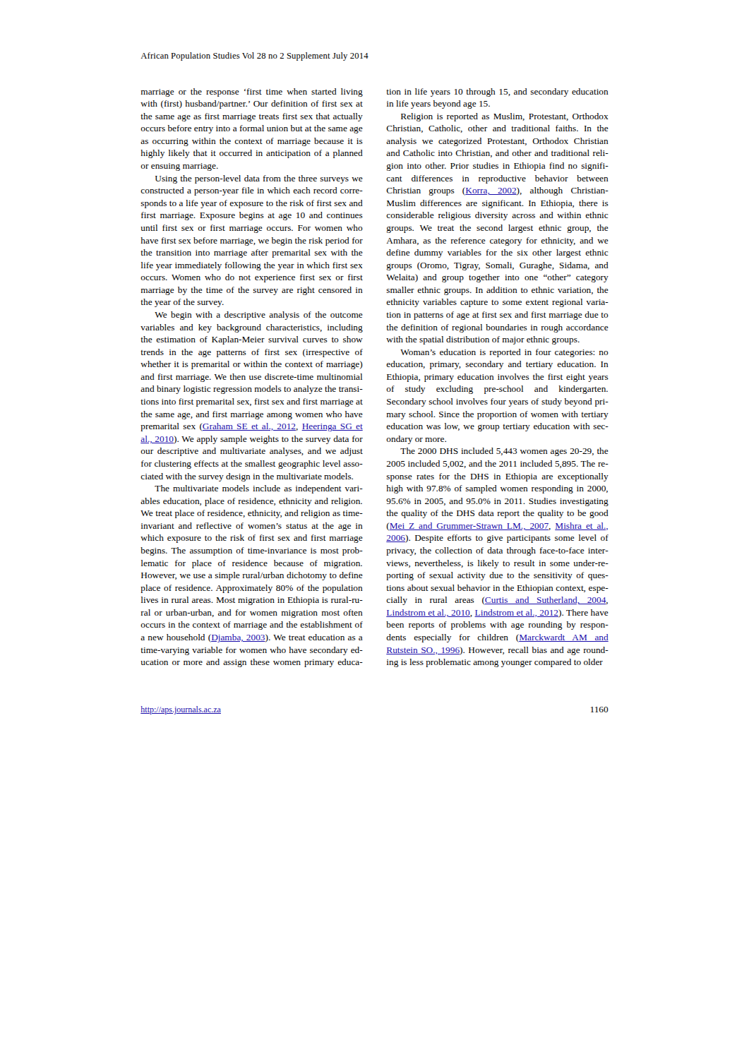African Population Studies Vol 28 no 2 Supplement July 2014
marriage or the response ‘first time when started living with (first) husband/partner.’ Our definition of first sex at the same age as first marriage treats first sex that actually occurs before entry into a formal union but at the same age as occurring within the context of marriage because it is highly likely that it occurred in anticipation of a planned or ensuing marriage.
Using the person-level data from the three surveys we constructed a person-year file in which each record corresponds to a life year of exposure to the risk of first sex and first marriage. Exposure begins at age 10 and continues until first sex or first marriage occurs. For women who have first sex before marriage, we begin the risk period for the transition into marriage after premarital sex with the life year immediately following the year in which first sex occurs. Women who do not experience first sex or first marriage by the time of the survey are right censored in the year of the survey.
We begin with a descriptive analysis of the outcome variables and key background characteristics, including the estimation of Kaplan-Meier survival curves to show trends in the age patterns of first sex (irrespective of whether it is premarital or within the context of marriage) and first marriage. We then use discrete-time multinomial and binary logistic regression models to analyze the transitions into first premarital sex, first sex and first marriage at the same age, and first marriage among women who have premarital sex (Graham SE et al., 2012, Heeringa SG et al., 2010). We apply sample weights to the survey data for our descriptive and multivariate analyses, and we adjust for clustering effects at the smallest geographic level associated with the survey design in the multivariate models.
The multivariate models include as independent variables education, place of residence, ethnicity and religion. We treat place of residence, ethnicity, and religion as time-invariant and reflective of women’s status at the age in which exposure to the risk of first sex and first marriage begins. The assumption of time-invariance is most problematic for place of residence because of migration. However, we use a simple rural/urban dichotomy to define place of residence. Approximately 80% of the population lives in rural areas. Most migration in Ethiopia is rural-rural or urban-urban, and for women migration most often occurs in the context of marriage and the establishment of a new household (Djamba, 2003). We treat education as a time-varying variable for women who have secondary education or more and assign these women primary education in life years 10 through 15, and secondary education in life years beyond age 15.
Religion is reported as Muslim, Protestant, Orthodox Christian, Catholic, other and traditional faiths. In the analysis we categorized Protestant, Orthodox Christian and Catholic into Christian, and other and traditional religion into other. Prior studies in Ethiopia find no significant differences in reproductive behavior between Christian groups (Korra, 2002), although Christian-Muslim differences are significant. In Ethiopia, there is considerable religious diversity across and within ethnic groups. We treat the second largest ethnic group, the Amhara, as the reference category for ethnicity, and we define dummy variables for the six other largest ethnic groups (Oromo, Tigray, Somali, Guraghe, Sidama, and Welaita) and group together into one “other” category smaller ethnic groups. In addition to ethnic variation, the ethnicity variables capture to some extent regional variation in patterns of age at first sex and first marriage due to the definition of regional boundaries in rough accordance with the spatial distribution of major ethnic groups.
Woman’s education is reported in four categories: no education, primary, secondary and tertiary education. In Ethiopia, primary education involves the first eight years of study excluding pre-school and kindergarten. Secondary school involves four years of study beyond primary school. Since the proportion of women with tertiary education was low, we group tertiary education with secondary or more.
The 2000 DHS included 5,443 women ages 20-29, the 2005 included 5,002, and the 2011 included 5,895. The response rates for the DHS in Ethiopia are exceptionally high with 97.8% of sampled women responding in 2000, 95.6% in 2005, and 95.0% in 2011. Studies investigating the quality of the DHS data report the quality to be good (Mei Z and Grummer-Strawn LM., 2007, Mishra et al., 2006). Despite efforts to give participants some level of privacy, the collection of data through face-to-face interviews, nevertheless, is likely to result in some under-reporting of sexual activity due to the sensitivity of questions about sexual behavior in the Ethiopian context, especially in rural areas (Curtis and Sutherland, 2004, Lindstrom et al., 2010, Lindstrom et al., 2012). There have been reports of problems with age rounding by respondents especially for children (Marckwardt AM and Rutstein SO., 1996). However, recall bias and age rounding is less problematic among younger compared to older
http://aps.journals.ac.za 1160